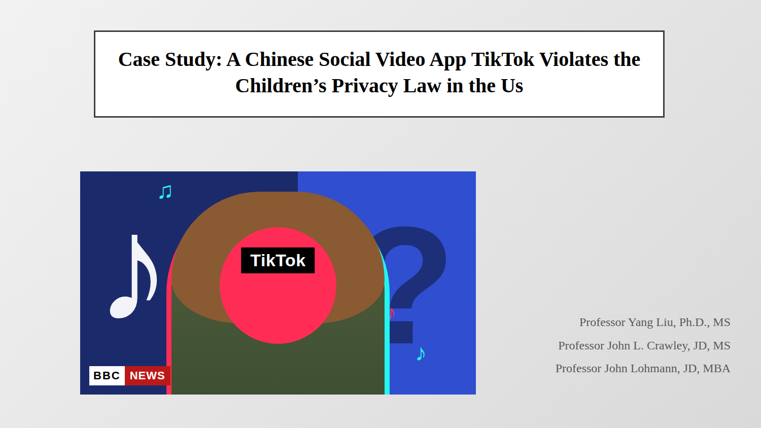Case Study: A Chinese Social Video App TikTok Violates the Children’s Privacy Law in the Us
♪
♫
♪
♪
?
TikTok
BBC NEWS
Professor Yang Liu, Ph.D., MS
Professor John L. Crawley, JD, MS
Professor John Lohmann, JD, MBA